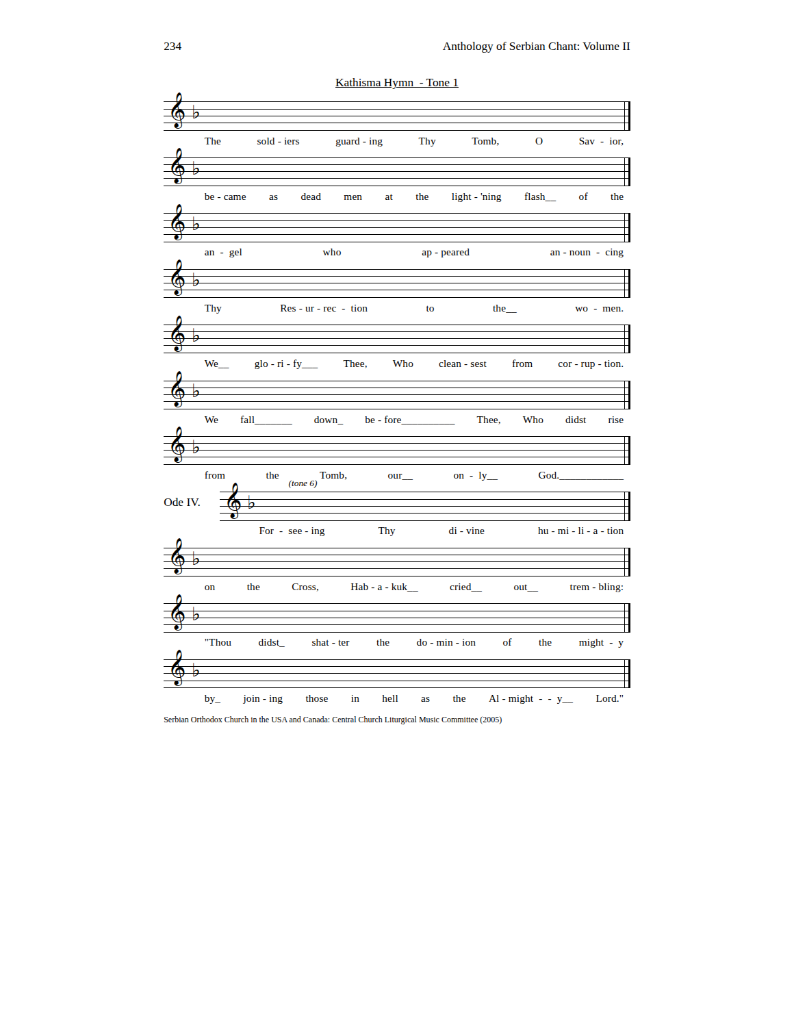234
Anthology of Serbian Chant: Volume II
Kathisma Hymn - Tone 1
𝄞 ♭
The sold - iers guard - ing Thy Tomb, OSav - ior,
𝄞 ♭
be - came as dead men at the light - 'ning flash__of the
𝄞 ♭
an - gel who ap - peared an - noun - cing
𝄞 ♭
Thy Res - ur - rec - tion to the__wo - men.
𝄞 ♭
We__glo - ri - fy___Thee, Who clean - sest from cor - rup - tion.
𝄞 ♭
We fall_______down_be - fore__________Thee, Who didst rise
𝄞 ♭
from the Tomb, our__on - ly__God.____________
Ode IV.
𝄞 ♭ (tone 6)
For - see - ing Thy di - vine hu - mi - li - a - tion
𝄞 ♭
on the Cross, Hab - a - kuk__cried__out__trem - bling:
𝄞 ♭
"Thou didst_shat - ter the do - min - ion of the might - y
𝄞 ♭
by_join - ing those in hell as the Al - might - - y__Lord."
Serbian Orthodox Church in the USA and Canada: Central Church Liturgical Music Committee (2005)